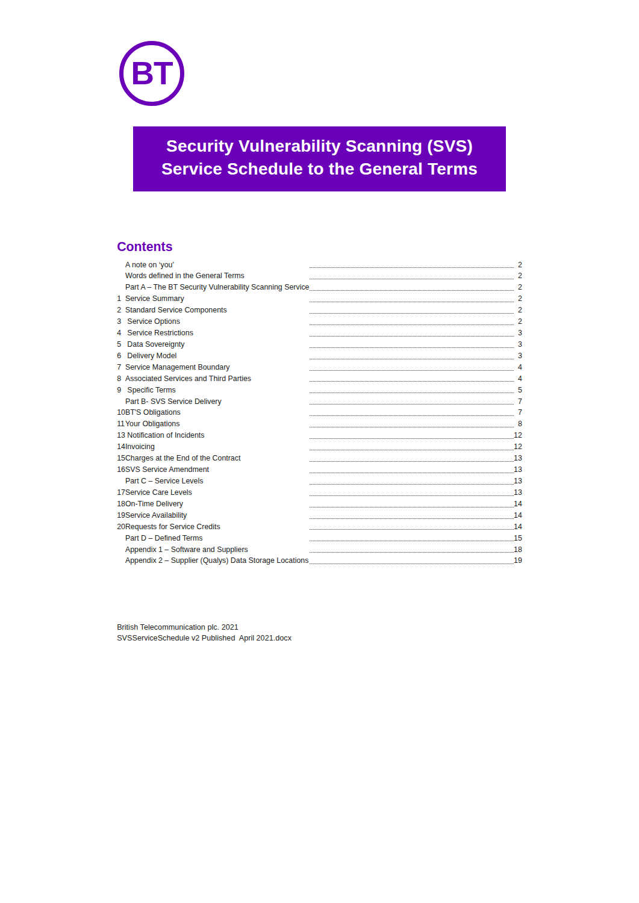BT
Security Vulnerability Scanning (SVS)
Service Schedule to the General Terms
Contents
| | A note on ‘you' | | 2 |
| | Words defined in the General Terms | | 2 |
| | Part A – The BT Security Vulnerability Scanning Service | | 2 |
| 1 | Service Summary | | 2 |
| 2 | Standard Service Components | | 2 |
| 3 | Service Options | | 2 |
| 4 | Service Restrictions | | 3 |
| 5 | Data Sovereignty | | 3 |
| 6 | Delivery Model | | 3 |
| 7 | Service Management Boundary | | 4 |
| 8 | Associated Services and Third Parties | | 4 |
| 9 | Specific Terms | | 5 |
| | Part B- SVS Service Delivery | | 7 |
| 10 | BT'S Obligations | | 7 |
| 11 | Your Obligations | | 8 |
| 13 | Notification of Incidents | | 12 |
| 14 | Invoicing | | 12 |
| 15 | Charges at the End of the Contract | | 13 |
| 16 | SVS Service Amendment | | 13 |
| | Part C – Service Levels | | 13 |
| 17 | Service Care Levels | | 13 |
| 18 | On-Time Delivery | | 14 |
| 19 | Service Availability | | 14 |
| 20 | Requests for Service Credits | | 14 |
| | Part D – Defined Terms | | 15 |
| | Appendix 1 – Software and Suppliers | | 18 |
| | Appendix 2 – Supplier (Qualys) Data Storage Locations | | 19 |
British Telecommunication plc. 2021
SVSServiceSchedule v2 Published April 2021.docx